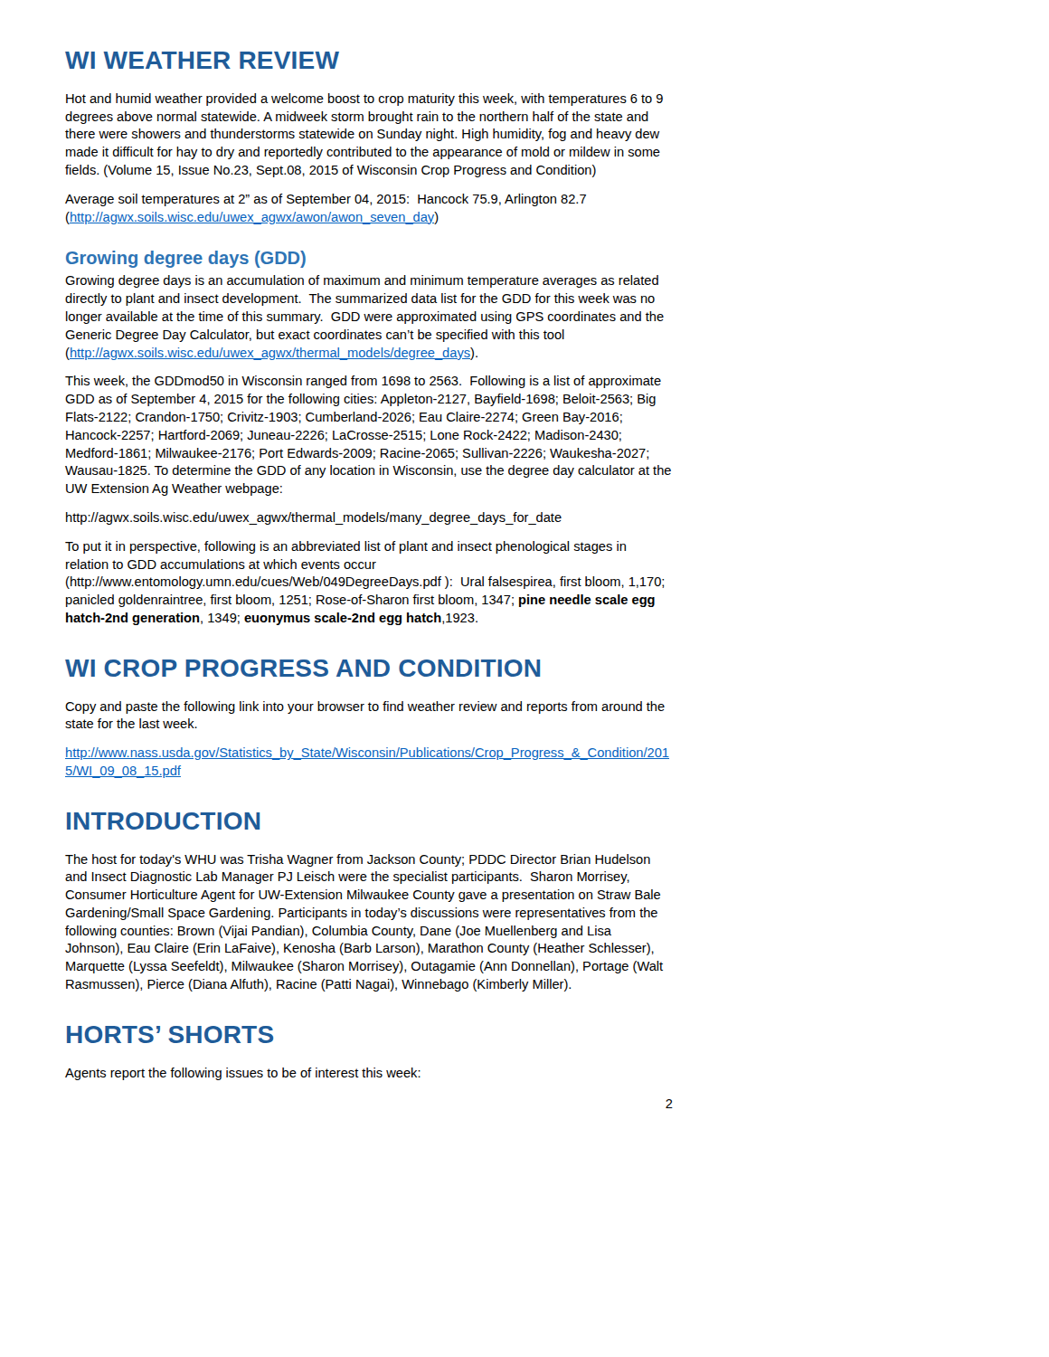WI WEATHER REVIEW
Hot and humid weather provided a welcome boost to crop maturity this week, with temperatures 6 to 9 degrees above normal statewide. A midweek storm brought rain to the northern half of the state and there were showers and thunderstorms statewide on Sunday night. High humidity, fog and heavy dew made it difficult for hay to dry and reportedly contributed to the appearance of mold or mildew in some fields. (Volume 15, Issue No.23, Sept.08, 2015 of Wisconsin Crop Progress and Condition)
Average soil temperatures at 2” as of September 04, 2015: Hancock 75.9, Arlington 82.7
(http://agwx.soils.wisc.edu/uwex_agwx/awon/awon_seven_day)
Growing degree days (GDD)
Growing degree days is an accumulation of maximum and minimum temperature averages as related directly to plant and insect development. The summarized data list for the GDD for this week was no longer available at the time of this summary. GDD were approximated using GPS coordinates and the Generic Degree Day Calculator, but exact coordinates can’t be specified with this tool
(http://agwx.soils.wisc.edu/uwex_agwx/thermal_models/degree_days).
This week, the GDDmod50 in Wisconsin ranged from 1698 to 2563. Following is a list of approximate GDD as of September 4, 2015 for the following cities: Appleton-2127, Bayfield-1698; Beloit-2563; Big Flats-2122; Crandon-1750; Crivitz-1903; Cumberland-2026; Eau Claire-2274; Green Bay-2016; Hancock-2257; Hartford-2069; Juneau-2226; LaCrosse-2515; Lone Rock-2422; Madison-2430; Medford-1861; Milwaukee-2176; Port Edwards-2009; Racine-2065; Sullivan-2226; Waukesha-2027; Wausau-1825. To determine the GDD of any location in Wisconsin, use the degree day calculator at the UW Extension Ag Weather webpage:
http://agwx.soils.wisc.edu/uwex_agwx/thermal_models/many_degree_days_for_date
To put it in perspective, following is an abbreviated list of plant and insect phenological stages in relation to GDD accumulations at which events occur (http://www.entomology.umn.edu/cues/Web/049DegreeDays.pdf ): Ural falsespirea, first bloom, 1,170; panicled goldenraintree, first bloom, 1251; Rose-of-Sharon first bloom, 1347; pine needle scale egg hatch-2nd generation, 1349; euonymus scale-2nd egg hatch,1923.
WI CROP PROGRESS AND CONDITION
Copy and paste the following link into your browser to find weather review and reports from around the state for the last week.
http://www.nass.usda.gov/Statistics_by_State/Wisconsin/Publications/Crop_Progress_&_Condition/2015/WI_09_08_15.pdf
INTRODUCTION
The host for today's WHU was Trisha Wagner from Jackson County; PDDC Director Brian Hudelson and Insect Diagnostic Lab Manager PJ Leisch were the specialist participants. Sharon Morrisey, Consumer Horticulture Agent for UW-Extension Milwaukee County gave a presentation on Straw Bale Gardening/Small Space Gardening. Participants in today’s discussions were representatives from the following counties: Brown (Vijai Pandian), Columbia County, Dane (Joe Muellenberg and Lisa Johnson), Eau Claire (Erin LaFaive), Kenosha (Barb Larson), Marathon County (Heather Schlesser), Marquette (Lyssa Seefeldt), Milwaukee (Sharon Morrisey), Outagamie (Ann Donnellan), Portage (Walt Rasmussen), Pierce (Diana Alfuth), Racine (Patti Nagai), Winnebago (Kimberly Miller).
HORTS’ SHORTS
Agents report the following issues to be of interest this week:
2